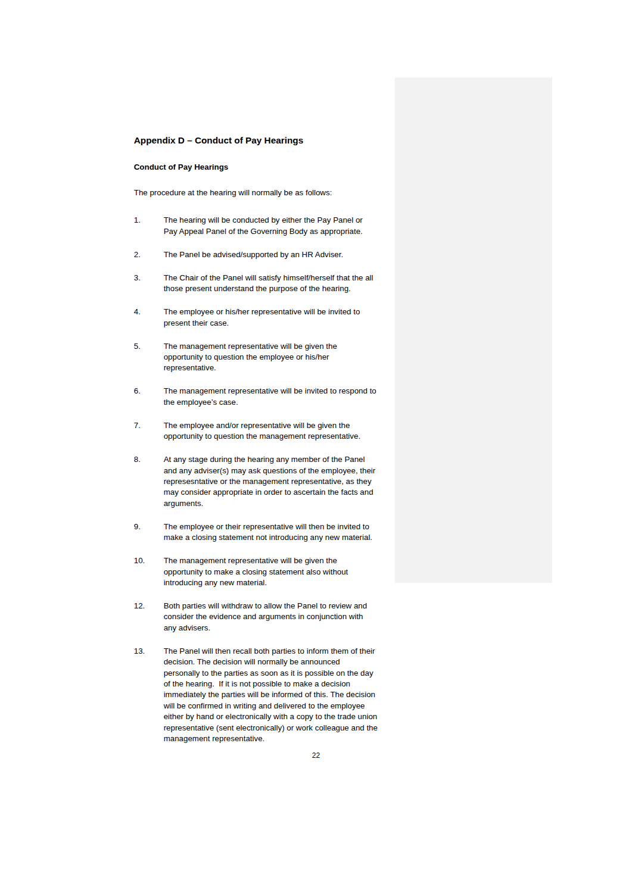Appendix D – Conduct of Pay Hearings
Conduct of Pay Hearings
The procedure at the hearing will normally be as follows:
1. The hearing will be conducted by either the Pay Panel or Pay Appeal Panel of the Governing Body as appropriate.
2. The Panel be advised/supported by an HR Adviser.
3. The Chair of the Panel will satisfy himself/herself that the all those present understand the purpose of the hearing.
4. The employee or his/her representative will be invited to present their case.
5. The management representative will be given the opportunity to question the employee or his/her representative.
6. The management representative will be invited to respond to the employee’s case.
7. The employee and/or representative will be given the opportunity to question the management representative.
8. At any stage during the hearing any member of the Panel and any adviser(s) may ask questions of the employee, their represesntative or the management representative, as they may consider appropriate in order to ascertain the facts and arguments.
9. The employee or their representative will then be invited to make a closing statement not introducing any new material.
10. The management representative will be given the opportunity to make a closing statement also without introducing any new material.
12. Both parties will withdraw to allow the Panel to review and consider the evidence and arguments in conjunction with any advisers.
13. The Panel will then recall both parties to inform them of their decision. The decision will normally be announced personally to the parties as soon as it is possible on the day of the hearing. If it is not possible to make a decision immediately the parties will be informed of this. The decision will be confirmed in writing and delivered to the employee either by hand or electronically with a copy to the trade union representative (sent electronically) or work colleague and the management representative.
22